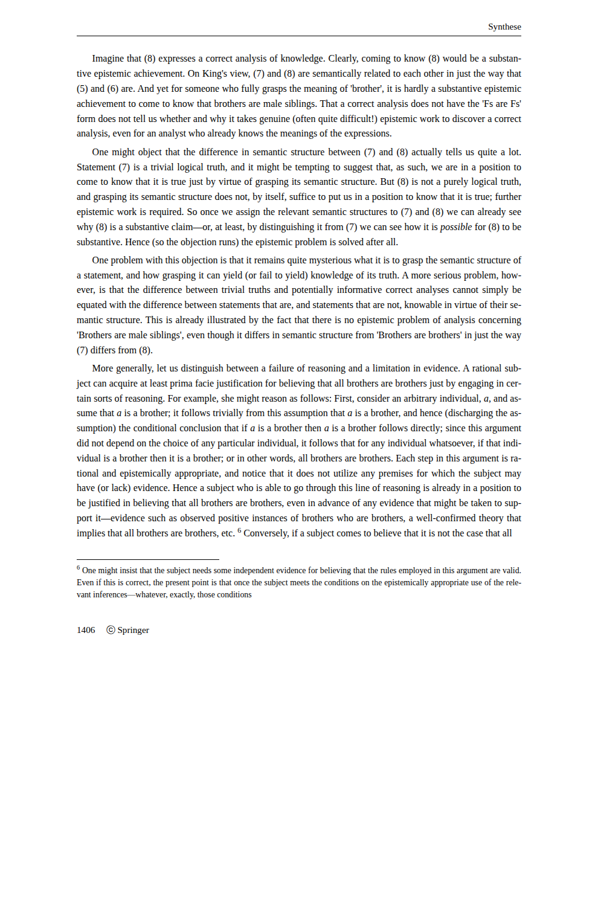Synthese
Imagine that (8) expresses a correct analysis of knowledge. Clearly, coming to know (8) would be a substantive epistemic achievement. On King's view, (7) and (8) are semantically related to each other in just the way that (5) and (6) are. And yet for someone who fully grasps the meaning of 'brother', it is hardly a substantive epistemic achievement to come to know that brothers are male siblings. That a correct analysis does not have the 'Fs are Fs' form does not tell us whether and why it takes genuine (often quite difficult!) epistemic work to discover a correct analysis, even for an analyst who already knows the meanings of the expressions.
One might object that the difference in semantic structure between (7) and (8) actually tells us quite a lot. Statement (7) is a trivial logical truth, and it might be tempting to suggest that, as such, we are in a position to come to know that it is true just by virtue of grasping its semantic structure. But (8) is not a purely logical truth, and grasping its semantic structure does not, by itself, suffice to put us in a position to know that it is true; further epistemic work is required. So once we assign the relevant semantic structures to (7) and (8) we can already see why (8) is a substantive claim—or, at least, by distinguishing it from (7) we can see how it is possible for (8) to be substantive. Hence (so the objection runs) the epistemic problem is solved after all.
One problem with this objection is that it remains quite mysterious what it is to grasp the semantic structure of a statement, and how grasping it can yield (or fail to yield) knowledge of its truth. A more serious problem, however, is that the difference between trivial truths and potentially informative correct analyses cannot simply be equated with the difference between statements that are, and statements that are not, knowable in virtue of their semantic structure. This is already illustrated by the fact that there is no epistemic problem of analysis concerning 'Brothers are male siblings', even though it differs in semantic structure from 'Brothers are brothers' in just the way (7) differs from (8).
More generally, let us distinguish between a failure of reasoning and a limitation in evidence. A rational subject can acquire at least prima facie justification for believing that all brothers are brothers just by engaging in certain sorts of reasoning. For example, she might reason as follows: First, consider an arbitrary individual, a, and assume that a is a brother; it follows trivially from this assumption that a is a brother, and hence (discharging the assumption) the conditional conclusion that if a is a brother then a is a brother follows directly; since this argument did not depend on the choice of any particular individual, it follows that for any individual whatsoever, if that individual is a brother then it is a brother; or in other words, all brothers are brothers. Each step in this argument is rational and epistemically appropriate, and notice that it does not utilize any premises for which the subject may have (or lack) evidence. Hence a subject who is able to go through this line of reasoning is already in a position to be justified in believing that all brothers are brothers, even in advance of any evidence that might be taken to support it—evidence such as observed positive instances of brothers who are brothers, a well-confirmed theory that implies that all brothers are brothers, etc. 6 Conversely, if a subject comes to believe that it is not the case that all
6 One might insist that the subject needs some independent evidence for believing that the rules employed in this argument are valid. Even if this is correct, the present point is that once the subject meets the conditions on the epistemically appropriate use of the relevant inferences—whatever, exactly, those conditions
1406 ⓒ Springer